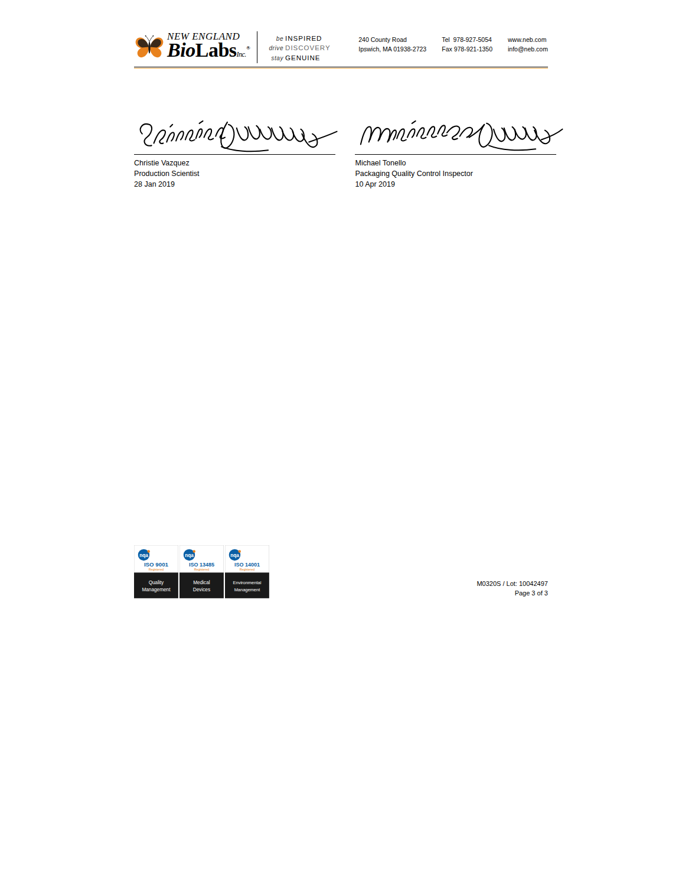NEW ENGLAND
Bio LabsInc.®
be INSPIRED
drive DISCOVERY
stay GENUINE
240 County Road
Ipswich, MA 01938-2723
Tel 978-927-5054
Fax 978-921-1350
www.neb.com
info@neb.com
Christie Vazquez
Production Scientist
28 Jan 2019
Michael Tonello
Packaging Quality Control Inspector
10 Apr 2019
nqa ISO 9001 Registered Quality Management
nqa ISO 13485 Registered Medical Devices
nqa ISO 14001 Registered Environmental Management
M0320S / Lot: 10042497
Page 3 of 3